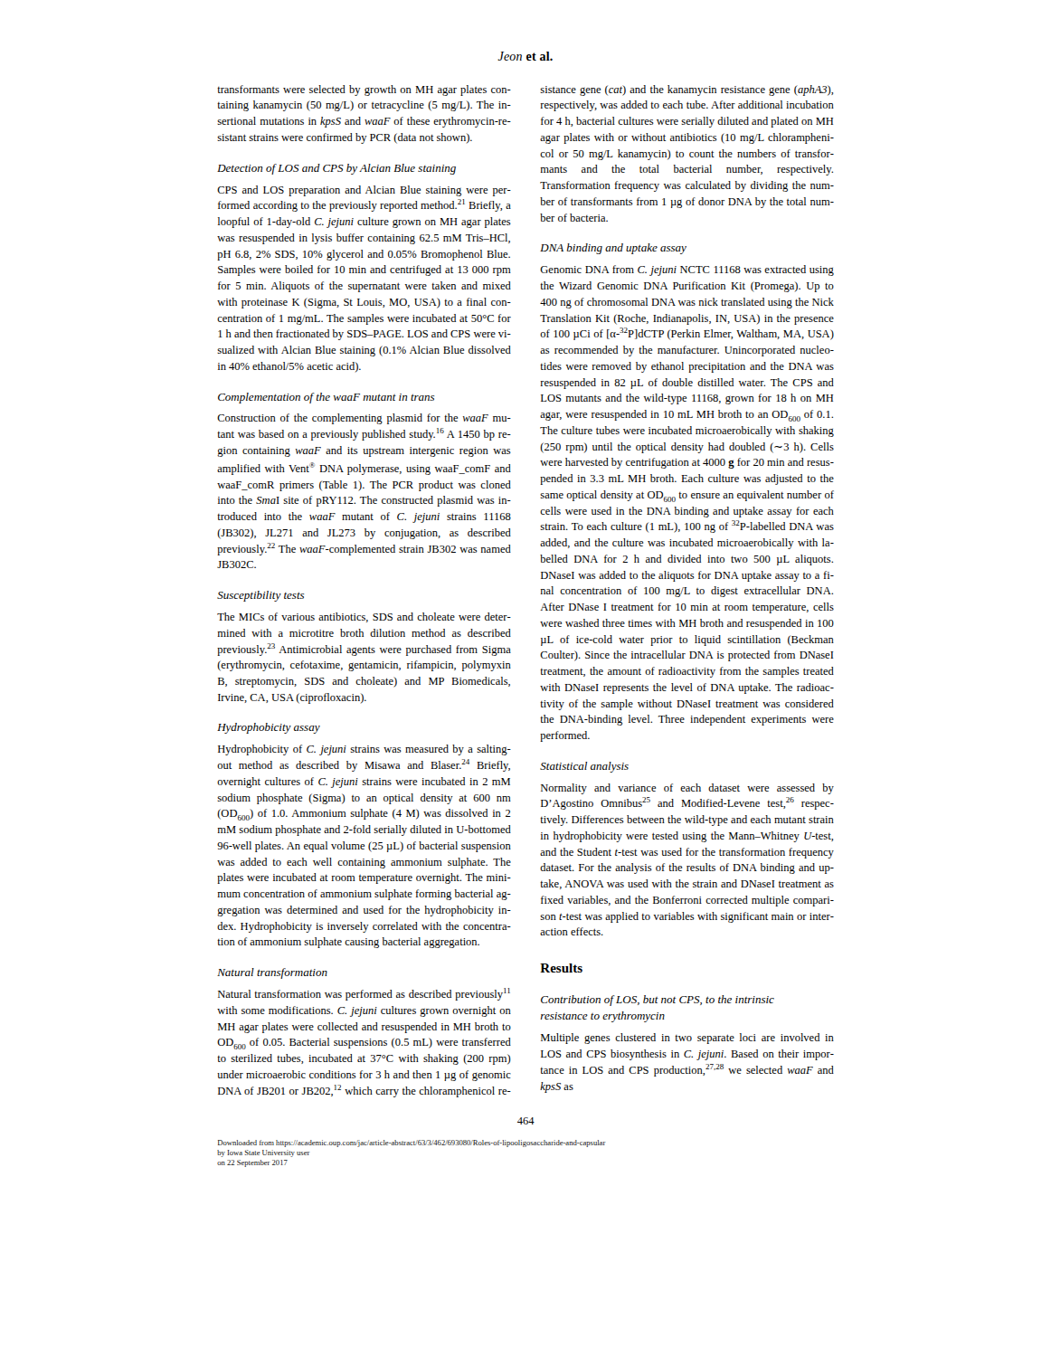Jeon et al.
transformants were selected by growth on MH agar plates containing kanamycin (50 mg/L) or tetracycline (5 mg/L). The insertional mutations in kpsS and waaF of these erythromycin-resistant strains were confirmed by PCR (data not shown).
Detection of LOS and CPS by Alcian Blue staining
CPS and LOS preparation and Alcian Blue staining were performed according to the previously reported method.21 Briefly, a loopful of 1-day-old C. jejuni culture grown on MH agar plates was resuspended in lysis buffer containing 62.5 mM Tris–HCl, pH 6.8, 2% SDS, 10% glycerol and 0.05% Bromophenol Blue. Samples were boiled for 10 min and centrifuged at 13 000 rpm for 5 min. Aliquots of the supernatant were taken and mixed with proteinase K (Sigma, St Louis, MO, USA) to a final concentration of 1 mg/mL. The samples were incubated at 50°C for 1 h and then fractionated by SDS–PAGE. LOS and CPS were visualized with Alcian Blue staining (0.1% Alcian Blue dissolved in 40% ethanol/5% acetic acid).
Complementation of the waaF mutant in trans
Construction of the complementing plasmid for the waaF mutant was based on a previously published study.16 A 1450 bp region containing waaF and its upstream intergenic region was amplified with Vent® DNA polymerase, using waaF_comF and waaF_comR primers (Table 1). The PCR product was cloned into the Sma I site of pRY112. The constructed plasmid was introduced into the waaF mutant of C. jejuni strains 11168 (JB302), JL271 and JL273 by conjugation, as described previously.22 The waaF-complemented strain JB302 was named JB302C.
Susceptibility tests
The MICs of various antibiotics, SDS and choleate were determined with a microtitre broth dilution method as described previously.23 Antimicrobial agents were purchased from Sigma (erythromycin, cefotaxime, gentamicin, rifampicin, polymyxin B, streptomycin, SDS and choleate) and MP Biomedicals, Irvine, CA, USA (ciprofloxacin).
Hydrophobicity assay
Hydrophobicity of C. jejuni strains was measured by a salting-out method as described by Misawa and Blaser.24 Briefly, overnight cultures of C. jejuni strains were incubated in 2 mM sodium phosphate (Sigma) to an optical density at 600 nm (OD600) of 1.0. Ammonium sulphate (4 M) was dissolved in 2 mM sodium phosphate and 2-fold serially diluted in U-bottomed 96-well plates. An equal volume (25 µL) of bacterial suspension was added to each well containing ammonium sulphate. The plates were incubated at room temperature overnight. The minimum concentration of ammonium sulphate forming bacterial aggregation was determined and used for the hydrophobicity index. Hydrophobicity is inversely correlated with the concentration of ammonium sulphate causing bacterial aggregation.
Natural transformation
Natural transformation was performed as described previously11 with some modifications. C. jejuni cultures grown overnight on MH agar plates were collected and resuspended in MH broth to OD600 of 0.05. Bacterial suspensions (0.5 mL) were transferred to sterilized tubes, incubated at 37°C with shaking (200 rpm) under microaerobic conditions for 3 h and then 1 µg of genomic DNA of JB201 or JB202,12 which carry the chloramphenicol resistance gene (cat) and the kanamycin resistance gene (aphA3), respectively, was added to each tube. After additional incubation for 4 h, bacterial cultures were serially diluted and plated on MH agar plates with or without antibiotics (10 mg/L chloramphenicol or 50 mg/L kanamycin) to count the numbers of transformants and the total bacterial number, respectively. Transformation frequency was calculated by dividing the number of transformants from 1 µg of donor DNA by the total number of bacteria.
DNA binding and uptake assay
Genomic DNA from C. jejuni NCTC 11168 was extracted using the Wizard Genomic DNA Purification Kit (Promega). Up to 400 ng of chromosomal DNA was nick translated using the Nick Translation Kit (Roche, Indianapolis, IN, USA) in the presence of 100 µCi of [α-32P]dCTP (Perkin Elmer, Waltham, MA, USA) as recommended by the manufacturer. Unincorporated nucleotides were removed by ethanol precipitation and the DNA was resuspended in 82 µL of double distilled water. The CPS and LOS mutants and the wild-type 11168, grown for 18 h on MH agar, were resuspended in 10 mL MH broth to an OD600 of 0.1. The culture tubes were incubated microaerobically with shaking (250 rpm) until the optical density had doubled (∼3 h). Cells were harvested by centrifugation at 4000 g for 20 min and resuspended in 3.3 mL MH broth. Each culture was adjusted to the same optical density at OD600 to ensure an equivalent number of cells were used in the DNA binding and uptake assay for each strain. To each culture (1 mL), 100 ng of 32P-labelled DNA was added, and the culture was incubated microaerobically with labelled DNA for 2 h and divided into two 500 µL aliquots. DNaseI was added to the aliquots for DNA uptake assay to a final concentration of 100 mg/L to digest extracellular DNA. After DNase I treatment for 10 min at room temperature, cells were washed three times with MH broth and resuspended in 100 µL of ice-cold water prior to liquid scintillation (Beckman Coulter). Since the intracellular DNA is protected from DNaseI treatment, the amount of radioactivity from the samples treated with DNaseI represents the level of DNA uptake. The radioactivity of the sample without DNaseI treatment was considered the DNA-binding level. Three independent experiments were performed.
Statistical analysis
Normality and variance of each dataset were assessed by D’Agostino Omnibus25 and Modified-Levene test,26 respectively. Differences between the wild-type and each mutant strain in hydrophobicity were tested using the Mann–Whitney U-test, and the Student t-test was used for the transformation frequency dataset. For the analysis of the results of DNA binding and uptake, ANOVA was used with the strain and DNaseI treatment as fixed variables, and the Bonferroni corrected multiple comparison t-test was applied to variables with significant main or interaction effects.
Results
Contribution of LOS, but not CPS, to the intrinsic
resistance to erythromycin
Multiple genes clustered in two separate loci are involved in LOS and CPS biosynthesis in C. jejuni. Based on their importance in LOS and CPS production,27,28 we selected waaF and kpsS as
464
Downloaded from https://academic.oup.com/jac/article-abstract/63/3/462/693080/Roles-of-lipooligosaccharide-and-capsular
by Iowa State University user
on 22 September 2017